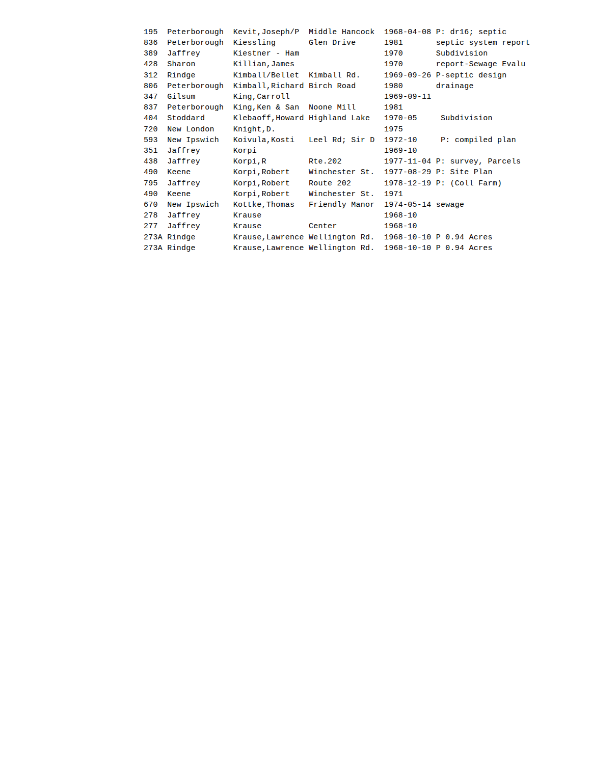195  Peterborough  Kevit,Joseph/P  Middle Hancock  1968-04-08 P: dr16; septic
 836  Peterborough  Kiessling       Glen Drive      1981       septic system report
 389  Jaffrey       Kiestner - Ham                  1970       Subdivision
 428  Sharon        Killian,James                   1970       report-Sewage Evalu
 312  Rindge        Kimball/Bellet  Kimball Rd.     1969-09-26 P-septic design
 806  Peterborough  Kimball,Richard Birch Road      1980       drainage
 347  Gilsum        King,Carroll                    1969-09-11
 837  Peterborough  King,Ken & San  Noone Mill      1981
 404  Stoddard      Klebaoff,Howard Highland Lake   1970-05     Subdivision
 720  New London    Knight,D.                       1975
 593  New Ipswich   Koivula,Kosti   Leel Rd; Sir D  1972-10     P: compiled plan
 351  Jaffrey       Korpi                           1969-10
 438  Jaffrey       Korpi,R         Rte.202         1977-11-04 P: survey, Parcels
 490  Keene         Korpi,Robert    Winchester St.  1977-08-29 P: Site Plan
 795  Jaffrey       Korpi,Robert    Route 202       1978-12-19 P: (Coll Farm)
 490  Keene         Korpi,Robert    Winchester St.  1971
 670  New Ipswich   Kottke,Thomas   Friendly Manor  1974-05-14 sewage
 278  Jaffrey       Krause                          1968-10
 277  Jaffrey       Krause          Center          1968-10
 273A Rindge        Krause,Lawrence Wellington Rd.  1968-10-10 P 0.94 Acres
 273A Rindge        Krause,Lawrence Wellington Rd.  1968-10-10 P 0.94 Acres